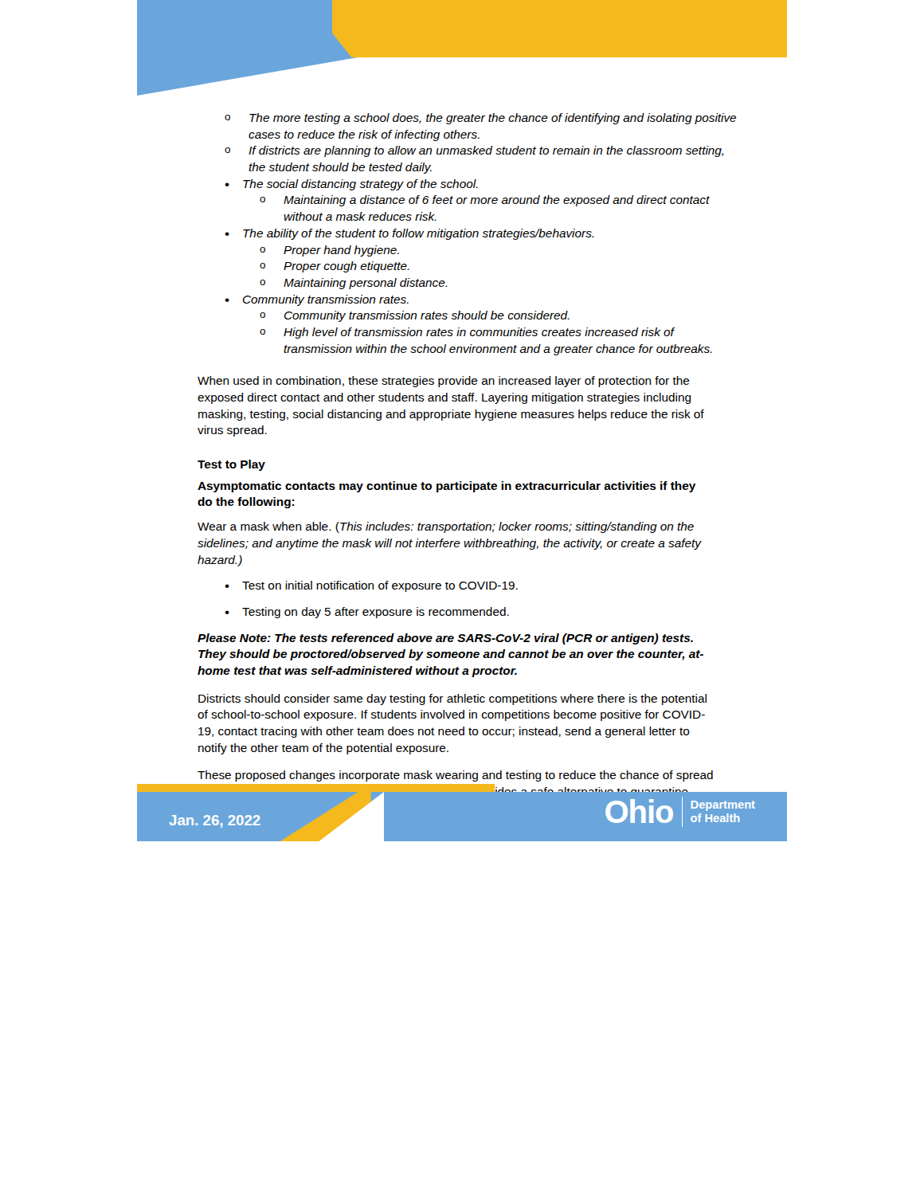The more testing a school does, the greater the chance of identifying and isolating positive cases to reduce the risk of infecting others.
If districts are planning to allow an unmasked student to remain in the classroom setting, the student should be tested daily.
The social distancing strategy of the school.
Maintaining a distance of 6 feet or more around the exposed and direct contact without a mask reduces risk.
The ability of the student to follow mitigation strategies/behaviors.
Proper hand hygiene.
Proper cough etiquette.
Maintaining personal distance.
Community transmission rates.
Community transmission rates should be considered.
High level of transmission rates in communities creates increased risk of transmission within the school environment and a greater chance for outbreaks.
When used in combination, these strategies provide an increased layer of protection for the exposed direct contact and other students and staff. Layering mitigation strategies including masking, testing, social distancing and appropriate hygiene measures helps reduce the risk of virus spread.
Test to Play
Asymptomatic contacts may continue to participate in extracurricular activities if they do the following:
Wear a mask when able. (This includes: transportation; locker rooms; sitting/standing on the sidelines; and anytime the mask will not interfere with​breathing, the activity, or create a safety hazard.)
Test on initial notification of exposure to COVID-19.
Testing on day 5 after exposure is recommended.
Please Note: The tests referenced above are SARS-CoV-2 viral (PCR or antigen) tests. They should be proctored/observed by someone and cannot be an over the counter, at-home test that was self-administered without a proctor.
Districts should consider same day testing for athletic competitions where there is the potential of school-to-school exposure. If students involved in competitions become positive for COVID-19, contact tracing with other team does not need to occur; instead, send a general letter to notify the other team of the potential exposure.
These proposed changes incorporate mask wearing and testing to reduce the chance of spread of COVID-19 within structured school settings and provides a safe alternative to quarantine.
Jan. 26, 2022
Ohio
Department
of Health